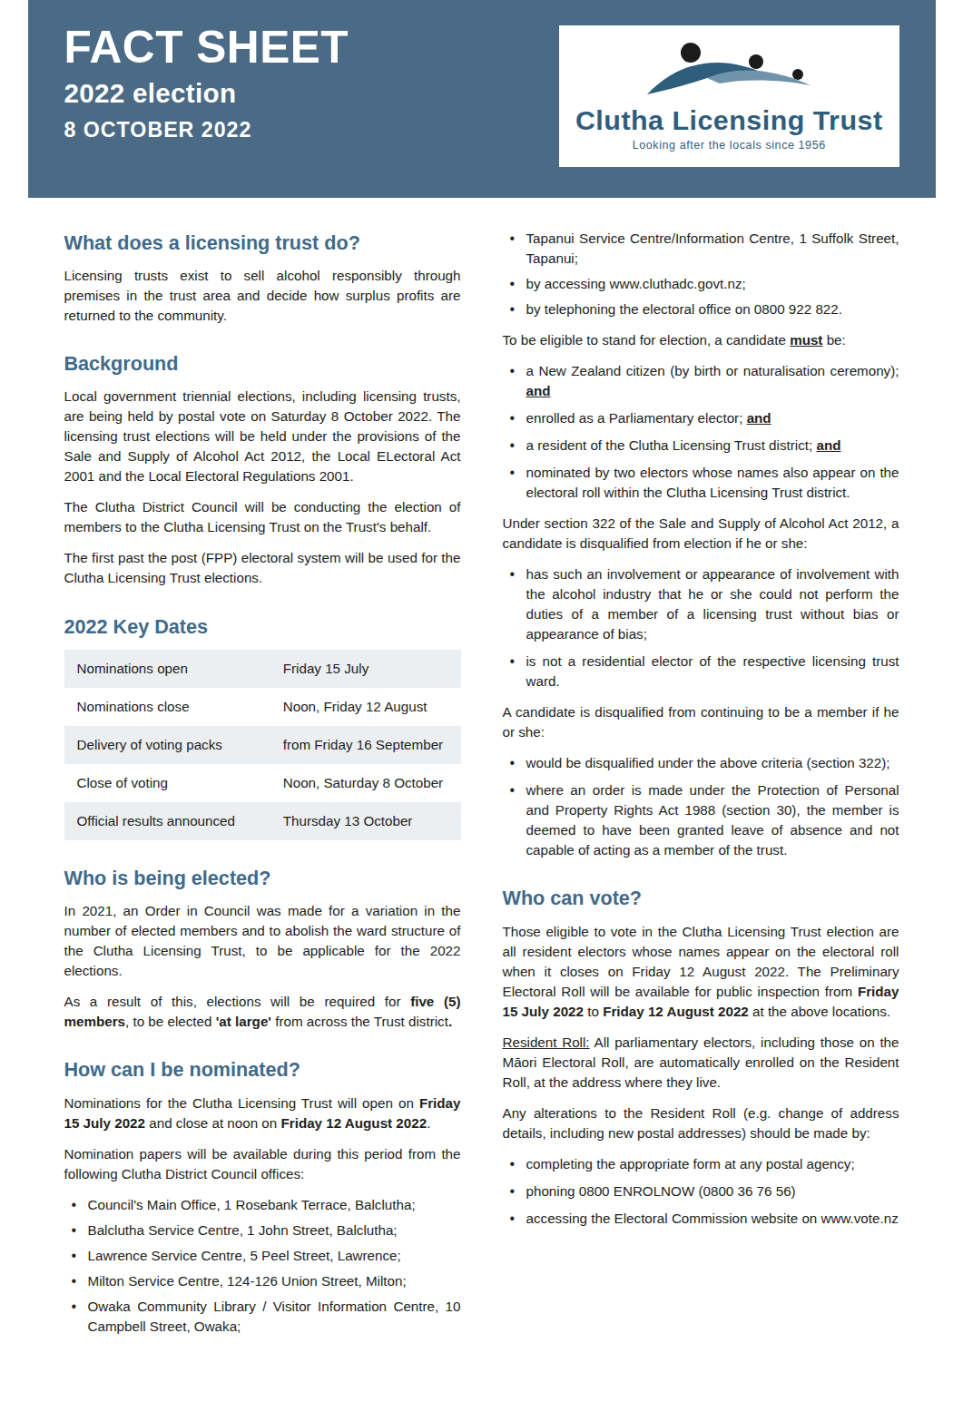FACT SHEET
2022 election
8 OCTOBER 2022
Clutha Licensing Trust
Looking after the locals since 1956
What does a licensing trust do?
Licensing trusts exist to sell alcohol responsibly through premises in the trust area and decide how surplus profits are returned to the community.
Background
Local government triennial elections, including licensing trusts, are being held by postal vote on Saturday 8 October 2022. The licensing trust elections will be held under the provisions of the Sale and Supply of Alcohol Act 2012, the Local ELectoral Act 2001 and the Local Electoral Regulations 2001.
The Clutha District Council will be conducting the election of members to the Clutha Licensing Trust on the Trust's behalf.
The first past the post (FPP) electoral system will be used for the Clutha Licensing Trust elections.
2022 Key Dates
| Nominations open | Friday 15 July |
| Nominations close | Noon, Friday 12 August |
| Delivery of voting packs | from Friday 16 September |
| Close of voting | Noon, Saturday 8 October |
| Official results announced | Thursday 13 October |
Who is being elected?
In 2021, an Order in Council was made for a variation in the number of elected members and to abolish the ward structure of the Clutha Licensing Trust, to be applicable for the 2022 elections.
As a result of this, elections will be required for five (5) members, to be elected 'at large' from across the Trust district.
How can I be nominated?
Nominations for the Clutha Licensing Trust will open on Friday 15 July 2022 and close at noon on Friday 12 August 2022.
Nomination papers will be available during this period from the following Clutha District Council offices:
Council's Main Office, 1 Rosebank Terrace, Balclutha;
Balclutha Service Centre, 1 John Street, Balclutha;
Lawrence Service Centre, 5 Peel Street, Lawrence;
Milton Service Centre, 124-126 Union Street, Milton;
Owaka Community Library / Visitor Information Centre, 10 Campbell Street, Owaka;
Tapanui Service Centre/Information Centre, 1 Suffolk Street, Tapanui;
by accessing www.cluthadc.govt.nz;
by telephoning the electoral office on 0800 922 822.
To be eligible to stand for election, a candidate must be:
a New Zealand citizen (by birth or naturalisation ceremony); and
enrolled as a Parliamentary elector; and
a resident of the Clutha Licensing Trust district; and
nominated by two electors whose names also appear on the electoral roll within the Clutha Licensing Trust district.
Under section 322 of the Sale and Supply of Alcohol Act 2012, a candidate is disqualified from election if he or she:
has such an involvement or appearance of involvement with the alcohol industry that he or she could not perform the duties of a member of a licensing trust without bias or appearance of bias;
is not a residential elector of the respective licensing trust ward.
A candidate is disqualified from continuing to be a member if he or she:
would be disqualified under the above criteria (section 322);
where an order is made under the Protection of Personal and Property Rights Act 1988 (section 30), the member is deemed to have been granted leave of absence and not capable of acting as a member of the trust.
Who can vote?
Those eligible to vote in the Clutha Licensing Trust election are all resident electors whose names appear on the electoral roll when it closes on Friday 12 August 2022. The Preliminary Electoral Roll will be available for public inspection from Friday 15 July 2022 to Friday 12 August 2022 at the above locations.
Resident Roll: All parliamentary electors, including those on the Māori Electoral Roll, are automatically enrolled on the Resident Roll, at the address where they live.
Any alterations to the Resident Roll (e.g. change of address details, including new postal addresses) should be made by:
completing the appropriate form at any postal agency;
phoning 0800 ENROLNOW (0800 36 76 56)
accessing the Electoral Commission website on www.vote.nz